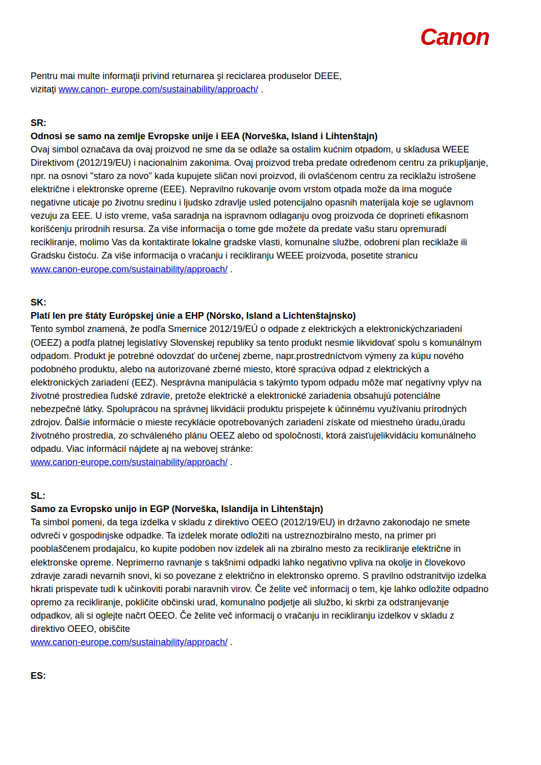Canon
Pentru mai multe informaţii privind returnarea şi reciclarea produselor DEEE,
vizitaţi www.canon- europe.com/sustainability/approach/ .
SR:
Odnosi se samo na zemlje Evropske unije i EEA (Norveška, Island i Lihtenštajn)
Ovaj simbol označava da ovaj proizvod ne sme da se odlaže sa ostalim kućnim otpadom, u skladusa WEEE Direktivom (2012/19/EU) i nacionalnim zakonima. Ovaj proizvod treba predate određenom centru za prikupljanje, npr. na osnovi "staro za novo" kada kupujete sličan novi proizvod, ili ovlašćenom centru za reciklažu istrošene električne i elektronske opreme (EEE). Nepravilno rukovanje ovom vrstom otpada može da ima moguće negativne uticaje po životnu sredinu i ljudsko zdravlje usled potencijalno opasnih materijala koje se uglavnom vezuju za EEE. U isto vreme, vaša saradnja na ispravnom odlaganju ovog proizvoda će doprineti efikasnom korišćenju prirodnih resursa. Za više informacija o tome gde možete da predate vašu staru opremuradi recikliranje, molimo Vas da kontaktirate lokalne gradske vlasti, komunalne službe, odobreni plan reciklaže ili Gradsku čistoću. Za više informacija o vraćanju i recikliranju WEEE proizvoda, posetite stranicu
www.canon-europe.com/sustainability/approach/ .
SK:
Platí len pre štáty Európskej únie a EHP (Nórsko, Island a Lichtenštajnsko)
Tento symbol znamená, že podľa Smernice 2012/19/EÚ o odpade z elektrických a elektronickýchzariadení (OEEZ) a podľa platnej legislatívy Slovenskej republiky sa tento produkt nesmie likvidovať spolu s komunálnym odpadom. Produkt je potrebné odovzdať do určenej zberne, napr.prostredníctvom výmeny za kúpu nového podobného produktu, alebo na autorizované zberné miesto, ktoré spracúva odpad z elektrických a elektronických zariadení (EEZ). Nesprávna manipulácia s takýmto typom odpadu môže mať negatívny vplyv na životné prostrediea ľudské zdravie, pretože elektrické a elektronické zariadenia obsahujú potenciálne nebezpečné látky. Spoluprácou na správnej likvidácii produktu prispejete k účinnému využívaniu prírodných zdrojov. Ďalšie informácie o mieste recyklácie opotrebovaných zariadení získate od miestneho úradu,úradu životného prostredia, zo schváleného plánu OEEZ alebo od spoločnosti, ktorá zaisťujelikvidáciu komunálneho odpadu. Viac informácií nájdete aj na webovej stránke:
www.canon-europe.com/sustainability/approach/ .
SL:
Samo za Evropsko unijo in EGP (Norveška, Islandija in Lihtenštajn)
Ta simbol pomeni, da tega izdelka v skladu z direktivo OEEO (2012/19/EU) in državno zakonodajo ne smete odvreči v gospodinjske odpadke. Ta izdelek morate odložiti na ustreznozbiralno mesto, na primer pri pooblaščenem prodajalcu, ko kupite podoben nov izdelek ali na zbiralno mesto za recikliranje električne in elektronske opreme. Neprimerno ravnanje s takšnimi odpadki lahko negativno vpliva na okolje in človekovo zdravje zaradi nevarnih snovi, ki so povezane z električno in elektronsko opremo. S pravilno odstranitvijo izdelka hkrati prispevate tudi k učinkoviti porabi naravnih virov. Če želite več informacij o tem, kje lahko odložite odpadno opremo za recikliranje, pokličite občinski urad, komunalno podjetje ali službo, ki skrbi za odstranjevanje odpadkov, ali si oglejte načrt OEEO. Če želite več informacij o vračanju in recikliranju izdelkov v skladu z direktivo OEEO, obiščite
www.canon-europe.com/sustainability/approach/ .
ES: